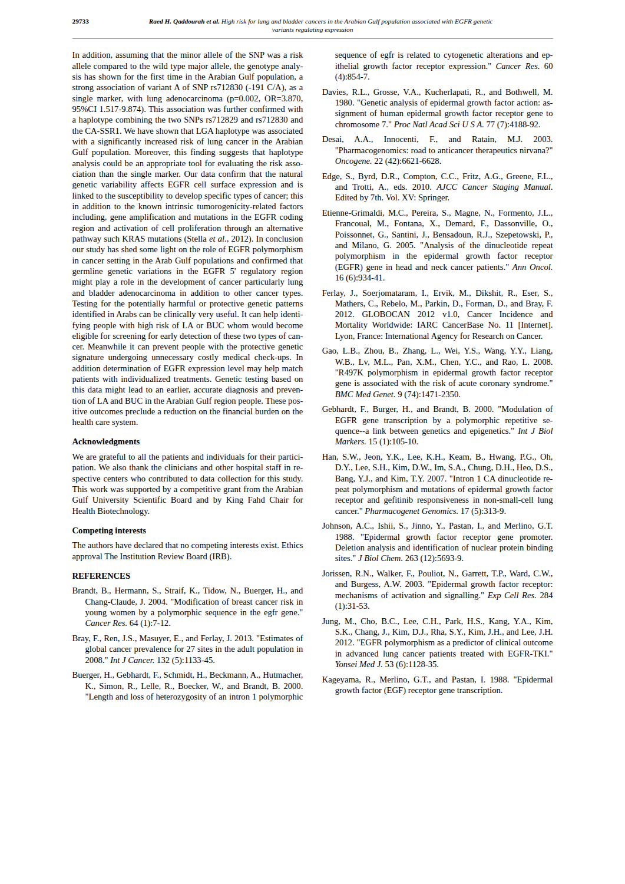29733 Raed H. Qaddourah et al. High risk for lung and bladder cancers in the Arabian Gulf population associated with EGFR genetic variants regulating expression
In addition, assuming that the minor allele of the SNP was a risk allele compared to the wild type major allele, the genotype analysis has shown for the first time in the Arabian Gulf population, a strong association of variant A of SNP rs712830 (-191 C/A), as a single marker, with lung adenocarcinoma (p=0.002, OR=3.870, 95%CI 1.517-9.874). This association was further confirmed with a haplotype combining the two SNPs rs712829 and rs712830 and the CA-SSR1. We have shown that LGA haplotype was associated with a significantly increased risk of lung cancer in the Arabian Gulf population. Moreover, this finding suggests that haplotype analysis could be an appropriate tool for evaluating the risk association than the single marker. Our data confirm that the natural genetic variability affects EGFR cell surface expression and is linked to the susceptibility to develop specific types of cancer; this in addition to the known intrinsic tumorogenicity-related factors including, gene amplification and mutations in the EGFR coding region and activation of cell proliferation through an alternative pathway such KRAS mutations (Stella et al., 2012). In conclusion our study has shed some light on the role of EGFR polymorphism in cancer setting in the Arab Gulf populations and confirmed that germline genetic variations in the EGFR 5' regulatory region might play a role in the development of cancer particularly lung and bladder adenocarcinoma in addition to other cancer types. Testing for the potentially harmful or protective genetic patterns identified in Arabs can be clinically very useful. It can help identifying people with high risk of LA or BUC whom would become eligible for screening for early detection of these two types of cancer. Meanwhile it can prevent people with the protective genetic signature undergoing unnecessary costly medical check-ups. In addition determination of EGFR expression level may help match patients with individualized treatments. Genetic testing based on this data might lead to an earlier, accurate diagnosis and prevention of LA and BUC in the Arabian Gulf region people. These positive outcomes preclude a reduction on the financial burden on the health care system.
Acknowledgments
We are grateful to all the patients and individuals for their participation. We also thank the clinicians and other hospital staff in respective centers who contributed to data collection for this study. This work was supported by a competitive grant from the Arabian Gulf University Scientific Board and by King Fahd Chair for Health Biotechnology.
Competing interests
The authors have declared that no competing interests exist. Ethics approval The Institution Review Board (IRB).
REFERENCES
Brandt, B., Hermann, S., Straif, K., Tidow, N., Buerger, H., and Chang-Claude, J. 2004. "Modification of breast cancer risk in young women by a polymorphic sequence in the egfr gene." Cancer Res. 64 (1):7-12.
Bray, F., Ren, J.S., Masuyer, E., and Ferlay, J. 2013. "Estimates of global cancer prevalence for 27 sites in the adult population in 2008." Int J Cancer. 132 (5):1133-45.
Buerger, H., Gebhardt, F., Schmidt, H., Beckmann, A., Hutmacher, K., Simon, R., Lelle, R., Boecker, W., and Brandt, B. 2000. "Length and loss of heterozygosity of an intron 1 polymorphic sequence of egfr is related to cytogenetic alterations and epithelial growth factor receptor expression." Cancer Res. 60 (4):854-7.
Davies, R.L., Grosse, V.A., Kucherlapati, R., and Bothwell, M. 1980. "Genetic analysis of epidermal growth factor action: assignment of human epidermal growth factor receptor gene to chromosome 7." Proc Natl Acad Sci U S A. 77 (7):4188-92.
Desai, A.A., Innocenti, F., and Ratain, M.J. 2003. "Pharmacogenomics: road to anticancer therapeutics nirvana?" Oncogene. 22 (42):6621-6628.
Edge, S., Byrd, D.R., Compton, C.C., Fritz, A.G., Greene, F.L., and Trotti, A., eds. 2010. AJCC Cancer Staging Manual. Edited by 7th. Vol. XV: Springer.
Etienne-Grimaldi, M.C., Pereira, S., Magne, N., Formento, J.L., Francoual, M., Fontana, X., Demard, F., Dassonville, O., Poissonnet, G., Santini, J., Bensadoun, R.J., Szepetowski, P., and Milano, G. 2005. "Analysis of the dinucleotide repeat polymorphism in the epidermal growth factor receptor (EGFR) gene in head and neck cancer patients." Ann Oncol. 16 (6):934-41.
Ferlay, J., Soerjomataram, I., Ervik, M., Dikshit, R., Eser, S., Mathers, C., Rebelo, M., Parkin, D., Forman, D., and Bray, F. 2012. GLOBOCAN 2012 v1.0, Cancer Incidence and Mortality Worldwide: IARC CancerBase No. 11 [Internet]. Lyon, France: International Agency for Research on Cancer.
Gao, L.B., Zhou, B., Zhang, L., Wei, Y.S., Wang, Y.Y., Liang, W.B., Lv, M.L., Pan, X.M., Chen, Y.C., and Rao, L. 2008. "R497K polymorphism in epidermal growth factor receptor gene is associated with the risk of acute coronary syndrome." BMC Med Genet. 9 (74):1471-2350.
Gebhardt, F., Burger, H., and Brandt, B. 2000. "Modulation of EGFR gene transcription by a polymorphic repetitive sequence--a link between genetics and epigenetics." Int J Biol Markers. 15 (1):105-10.
Han, S.W., Jeon, Y.K., Lee, K.H., Keam, B., Hwang, P.G., Oh, D.Y., Lee, S.H., Kim, D.W., Im, S.A., Chung, D.H., Heo, D.S., Bang, Y.J., and Kim, T.Y. 2007. "Intron 1 CA dinucleotide repeat polymorphism and mutations of epidermal growth factor receptor and gefitinib responsiveness in non-small-cell lung cancer." Pharmacogenet Genomics. 17 (5):313-9.
Johnson, A.C., Ishii, S., Jinno, Y., Pastan, I., and Merlino, G.T. 1988. "Epidermal growth factor receptor gene promoter. Deletion analysis and identification of nuclear protein binding sites." J Biol Chem. 263 (12):5693-9.
Jorissen, R.N., Walker, F., Pouliot, N., Garrett, T.P., Ward, C.W., and Burgess, A.W. 2003. "Epidermal growth factor receptor: mechanisms of activation and signalling." Exp Cell Res. 284 (1):31-53.
Jung, M., Cho, B.C., Lee, C.H., Park, H.S., Kang, Y.A., Kim, S.K., Chang, J., Kim, D.J., Rha, S.Y., Kim, J.H., and Lee, J.H. 2012. "EGFR polymorphism as a predictor of clinical outcome in advanced lung cancer patients treated with EGFR-TKI." Yonsei Med J. 53 (6):1128-35.
Kageyama, R., Merlino, G.T., and Pastan, I. 1988. "Epidermal growth factor (EGF) receptor gene transcription.